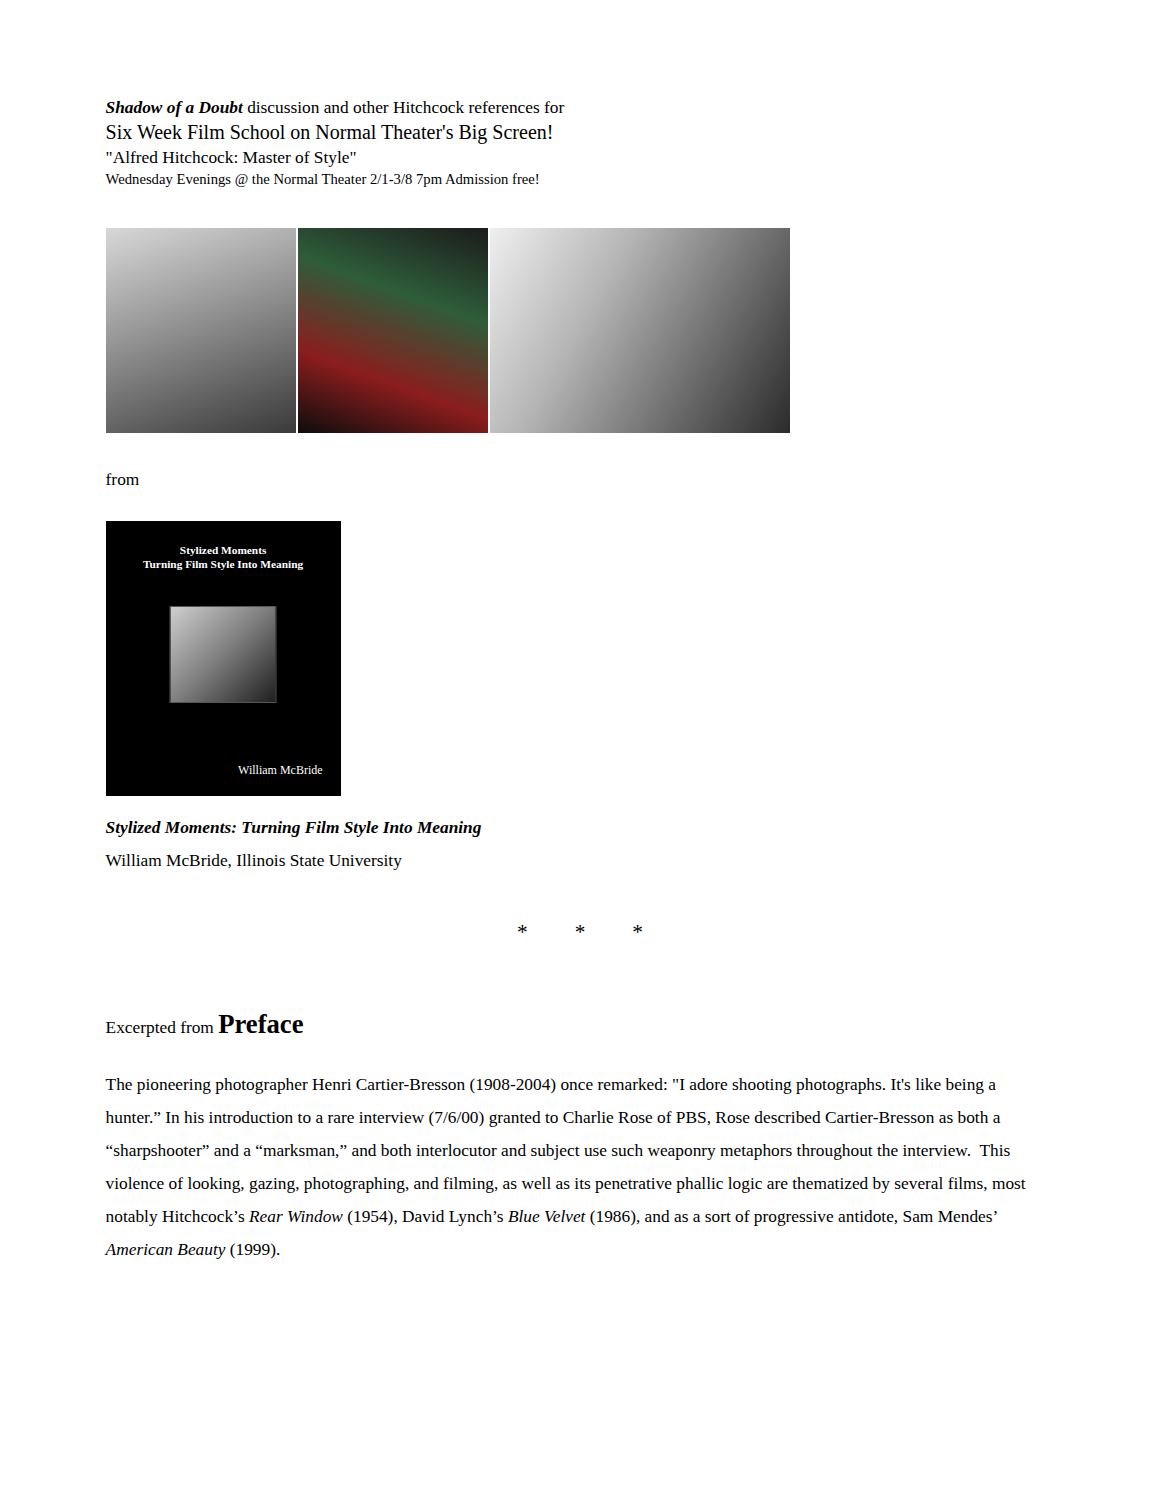Shadow of a Doubt discussion and other Hitchcock references for
Six Week Film School on Normal Theater's Big Screen!
"Alfred Hitchcock: Master of Style"
Wednesday Evenings @ the Normal Theater 2/1-3/8 7pm Admission free!
from
Stylized Moments
Turning Film Style Into Meaning
William McBride
Stylized Moments: Turning Film Style Into Meaning
William McBride, Illinois State University
***
Excerpted from Preface
The pioneering photographer Henri Cartier-Bresson (1908-2004) once remarked: "I adore shooting photographs. It's like being a hunter.” In his introduction to a rare interview (7/6/00) granted to Charlie Rose of PBS, Rose described Cartier-Bresson as both a “sharpshooter” and a “marksman,” and both interlocutor and subject use such weaponry metaphors throughout the interview. This violence of looking, gazing, photographing, and filming, as well as its penetrative phallic logic are thematized by several films, most notably Hitchcock’s Rear Window (1954), David Lynch’s Blue Velvet (1986), and as a sort of progressive antidote, Sam Mendes’ American Beauty (1999).